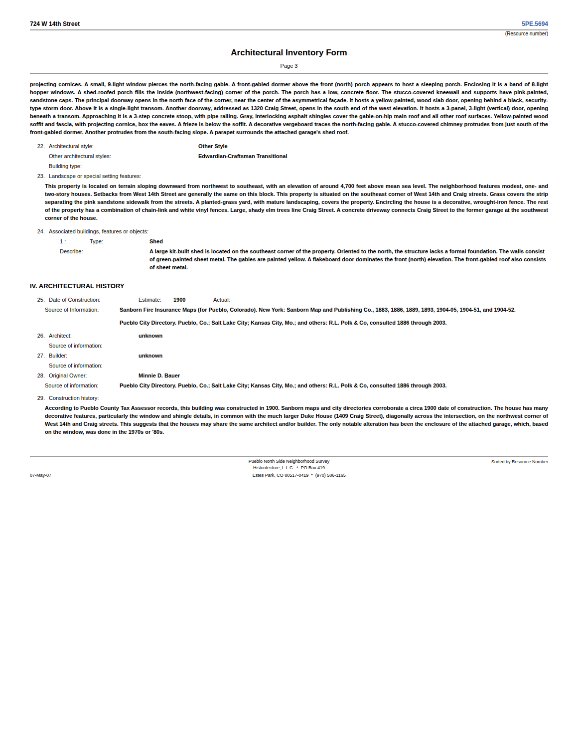724 W 14th Street
5PE.5694
(Resource number)
Architectural Inventory Form
Page 3
projecting cornices. A small, 9-light window pierces the north-facing gable. A front-gabled dormer above the front (north) porch appears to host a sleeping porch. Enclosing it is a band of 8-light hopper windows. A shed-roofed porch fills the inside (northwest-facing) corner of the porch. The porch has a low, concrete floor. The stucco-covered kneewall and supports have pink-painted, sandstone caps. The principal doorway opens in the north face of the corner, near the center of the asymmetrical façade. It hosts a yellow-painted, wood slab door, opening behind a black, security-type storm door. Above it is a single-light transom. Another doorway, addressed as 1320 Craig Street, opens in the south end of the west elevation. It hosts a 3-panel, 3-light (vertical) door, opening beneath a transom. Approaching it is a 3-step concrete stoop, with pipe railing. Gray, interlocking asphalt shingles cover the gable-on-hip main roof and all other roof surfaces. Yellow-painted wood soffit and fascia, with projecting cornice, box the eaves. A frieze is below the soffit. A decorative vergeboard traces the north-facing gable. A stucco-covered chimney protrudes from just south of the front-gabled dormer. Another protrudes from the south-facing slope. A parapet surrounds the attached garage's shed roof.
22.
Architectural style:
Other Style
Other architectural styles:
Edwardian-Craftsman Transitional
Building type:
23.
Landscape or special setting features:
This property is located on terrain sloping downward from northwest to southeast, with an elevation of around 4,700 feet above mean sea level. The neighborhood features modest, one- and two-story houses. Setbacks from West 14th Street are generally the same on this block. This property is situated on the southeast corner of West 14th and Craig streets. Grass covers the strip separating the pink sandstone sidewalk from the streets. A planted-grass yard, with mature landscaping, covers the property. Encircling the house is a decorative, wrought-iron fence. The rest of the property has a combination of chain-link and white vinyl fences. Large, shady elm trees line Craig Street. A concrete driveway connects Craig Street to the former garage at the southwest corner of the house.
24.
Associated buildings, features or objects:
1 :
Type:
Shed
Describe:
A large kit-built shed is located on the southeast corner of the property. Oriented to the north, the structure lacks a formal foundation. The walls consist of green-painted sheet metal. The gables are painted yellow. A flakeboard door dominates the front (north) elevation. The front-gabled roof also consists of sheet metal.
IV. ARCHITECTURAL HISTORY
25.
Date of Construction:
Estimate:
1900
Actual:
Source of Information:
Sanborn Fire Insurance Maps (for Pueblo, Colorado). New York: Sanborn Map and Publishing Co., 1883, 1886, 1889, 1893, 1904-05, 1904-51, and 1904-52.
Pueblo City Directory. Pueblo, Co.; Salt Lake City; Kansas City, Mo.; and others: R.L. Polk & Co, consulted 1886 through 2003.
26.
Architect:
unknown
Source of information:
27.
Builder:
unknown
Source of information:
28.
Original Owner:
Minnie D. Bauer
Source of information:
Pueblo City Directory. Pueblo, Co.; Salt Lake City; Kansas City, Mo.; and others: R.L. Polk & Co, consulted 1886 through 2003.
29.
Construction history:
According to Pueblo County Tax Assessor records, this building was constructed in 1900. Sanborn maps and city directories corroborate a circa 1900 date of construction. The house has many decorative features, particularly the window and shingle details, in common with the much larger Duke House (1409 Craig Street), diagonally across the intersection, on the northwest corner of West 14th and Craig streets. This suggests that the houses may share the same architect and/or builder. The only notable alteration has been the enclosure of the attached garage, which, based on the window, was done in the 1970s or '80s.
Sorted by Resource Number
Pueblo North Side Neighborhood Survey
Historitecture, L.L.C. * PO Box 419
07-May-07
Estes Park, CO 80517-0419 * (970) 586-1165